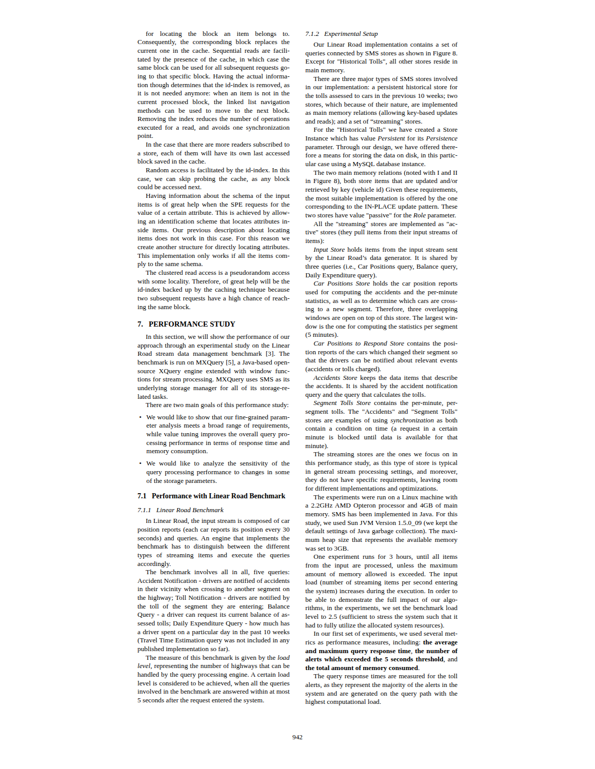for locating the block an item belongs to. Consequently, the corresponding block replaces the current one in the cache. Sequential reads are facilitated by the presence of the cache, in which case the same block can be used for all subsequent requests going to that specific block. Having the actual information though determines that the id-index is removed, as it is not needed anymore: when an item is not in the current processed block, the linked list navigation methods can be used to move to the next block. Removing the index reduces the number of operations executed for a read, and avoids one synchronization point.
In the case that there are more readers subscribed to a store, each of them will have its own last accessed block saved in the cache.
Random access is facilitated by the id-index. In this case, we can skip probing the cache, as any block could be accessed next.
Having information about the schema of the input items is of great help when the SPE requests for the value of a certain attribute. This is achieved by allowing an identification scheme that locates attributes inside items. Our previous description about locating items does not work in this case. For this reason we create another structure for directly locating attributes. This implementation only works if all the items comply to the same schema.
The clustered read access is a pseudorandom access with some locality. Therefore, of great help will be the id-index backed up by the caching technique because two subsequent requests have a high chance of reaching the same block.
7. PERFORMANCE STUDY
In this section, we will show the performance of our approach through an experimental study on the Linear Road stream data management benchmark [3]. The benchmark is run on MXQuery [5], a Java-based open-source XQuery engine extended with window functions for stream processing. MXQuery uses SMS as its underlying storage manager for all of its storage-related tasks.
There are two main goals of this performance study:
We would like to show that our fine-grained parameter analysis meets a broad range of requirements, while value tuning improves the overall query processing performance in terms of response time and memory consumption.
We would like to analyze the sensitivity of the query processing performance to changes in some of the storage parameters.
7.1 Performance with Linear Road Benchmark
7.1.1 Linear Road Benchmark
In Linear Road, the input stream is composed of car position reports (each car reports its position every 30 seconds) and queries. An engine that implements the benchmark has to distinguish between the different types of streaming items and execute the queries accordingly.
The benchmark involves all in all, five queries: Accident Notification - drivers are notified of accidents in their vicinity when crossing to another segment on the highway; Toll Notification - drivers are notified by the toll of the segment they are entering; Balance Query - a driver can request its current balance of assessed tolls; Daily Expenditure Query - how much has a driver spent on a particular day in the past 10 weeks (Travel Time Estimation query was not included in any published implementation so far).
The measure of this benchmark is given by the load level, representing the number of highways that can be handled by the query processing engine. A certain load level is considered to be achieved, when all the queries involved in the benchmark are answered within at most 5 seconds after the request entered the system.
7.1.2 Experimental Setup
Our Linear Road implementation contains a set of queries connected by SMS stores as shown in Figure 8. Except for "Historical Tolls", all other stores reside in main memory.
There are three major types of SMS stores involved in our implementation: a persistent historical store for the tolls assessed to cars in the previous 10 weeks; two stores, which because of their nature, are implemented as main memory relations (allowing key-based updates and reads); and a set of “streaming" stores.
For the "Historical Tolls" we have created a Store Instance which has value Persistent for its Persistence parameter. Through our design, we have offered therefore a means for storing the data on disk, in this particular case using a MySQL database instance.
The two main memory relations (noted with I and II in Figure 8), both store items that are updated and/or retrieved by key (vehicle id) Given these requirements, the most suitable implementation is offered by the one corresponding to the IN-PLACE update pattern. These two stores have value "passive" for the Role parameter.
All the "streaming" stores are implemented as "active" stores (they pull items from their input streams of items):
Input Store holds items from the input stream sent by the Linear Road’s data generator. It is shared by three queries (i.e., Car Positions query, Balance query, Daily Expenditure query).
Car Positions Store holds the car position reports used for computing the accidents and the per-minute statistics, as well as to determine which cars are crossing to a new segment. Therefore, three overlapping windows are open on top of this store. The largest window is the one for computing the statistics per segment (5 minutes).
Car Positions to Respond Store contains the position reports of the cars which changed their segment so that the drivers can be notified about relevant events (accidents or tolls charged).
Accidents Store keeps the data items that describe the accidents. It is shared by the accident notification query and the query that calculates the tolls.
Segment Tolls Store contains the per-minute, per-segment tolls. The "Accidents" and "Segment Tolls" stores are examples of using synchronization as both contain a condition on time (a request in a certain minute is blocked until data is available for that minute).
The streaming stores are the ones we focus on in this performance study, as this type of store is typical in general stream processing settings, and moreover, they do not have specific requirements, leaving room for different implementations and optimizations.
The experiments were run on a Linux machine with a 2.2GHz AMD Opteron processor and 4GB of main memory. SMS has been implemented in Java. For this study, we used Sun JVM Version 1.5.0_09 (we kept the default settings of Java garbage collection). The maximum heap size that represents the available memory was set to 3GB.
One experiment runs for 3 hours, until all items from the input are processed, unless the maximum amount of memory allowed is exceeded. The input load (number of streaming items per second entering the system) increases during the execution. In order to be able to demonstrate the full impact of our algorithms, in the experiments, we set the benchmark load level to 2.5 (sufficient to stress the system such that it had to fully utilize the allocated system resources).
In our first set of experiments, we used several metrics as performance measures, including: the average and maximum query response time, the number of alerts which exceeded the 5 seconds threshold, and the total amount of memory consumed.
The query response times are measured for the toll alerts, as they represent the majority of the alerts in the system and are generated on the query path with the highest computational load.
942